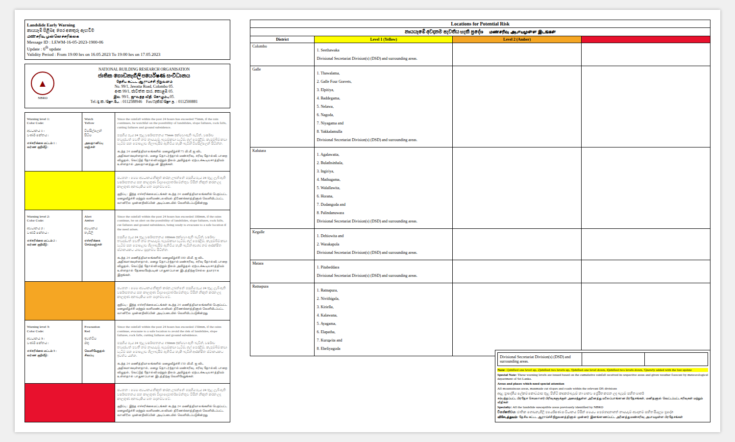Landslide Early Warning
නායයෑම් පිළිබඳ පෙර අනතුරු ඇඟවීම
மண்சரிவு முன்னெச்சரிக்கை
Message ID : LEWM-16-05-2023-1900-06
Update : 6th update
Validity Period : From 19:00 hrs on 16.05.2023 To 19:00 hrs on 17.05.2023
▲
NBRO
NATIONAL BUILDING RESEARCH ORGANISATION
ජාතික ගොඩනැගිලි පර්යේෂණ සංවිධානය
தேசிய கட்டட ஆராய்ச்சி நிறுவனம்
No. 99/1, Jawatta Road, Colombo 05.
අංක 99/1, ජාවත්ත පාර, කොළඹ 05.
இல. 99/1, ஜாவத்த வீதி, கொழும்பு 05.
Tel./දු.ක./தொ.பே. : 0112588946 Fax/ෆැක්ස්/தொ.ந. : 0112500881
| Warning level 1: Color Code: අවධානය 1 : වර්ණ කේතය : எச்சரிக்கை மட்டம் 1 : வர்ண குறியீடு : | Watch Yellow විමසිල්ලෙන් සිටීම அவதானிப்பு மஞ்சள் | Since the rainfall within the past 24 hours has exceeded 75mm, if the rain continues, be watchful on the possibility of landslides, slope failures, rock falls, cutting failures and ground subsidence. පසුගිය පැය 24 තුළ වර්ෂාපතනය 75mm ඉක්මවා ඇති බැවින්, වර්ෂාව තවදුරටත් පවතී නම් නායයෑම්, බෑවුම්කඩා වැටීම්, ගල් පෙරළීම්, කැපුම්බිම් කඩා වැටීම් සහ පොළොව ගිලා බැසීම් ඇතිවිය හැකි බැවින් විමසිල්ලෙන් සිටින්න. கடந்த 24 மணித்தியாலங்களில் மழைவீழ்ச்சி 75 மி.மீ. ஐ விட அதிகமாகவுள்ளதால், மழை தொடர்ந்தால் மண்சரிவு, சரிவு தோல்வி, பாறை விழுதல், வெட்டுத் தோல்வி மற்றும் நிலம் அமிழ்தல் ஏற்படக்கூடிய சாத்தியம் உள்ளதால் அவதானத்துடன் இருங்கள். |
| | සටහන : මෙම අවධානය නිකුත් කරනු ලබන්නේ පසුගිය පැය 24 තුළ ලැබී ඇති වර්ෂාපතනය සහ කාලගුණ විද්‍යා දෙපාර්තමේන්තුව විසින් නිකුත් කරන ලද කාලගුණ අනාවැකිය මත පදනම්ව වේ. குறிப்பு : இந்த எச்சரிக்கை மட்டங்கள் கடந்த 24 மணித்தியாலங்களில் பெறப்பட்ட மழைவீழ்ச்சி மற்றும் வளிமண்டலவியல் திணைக்களத்தினால் வெளியிடப்பட்ட வானிலை முன்னறிவிப்பின் அடிப்படையில் வெளியிடப்படுகின்றது. |
| Warning level 2: Color Code: අවධානය 2 : වර්ණ කේතය : எச்சரிக்கை மட்டம் 2 : வர்ண குறியீடு : | Alert Amber අවධානය තැඹිලි எச்சரிக்கை செம்மஞ்சள் | Since the rainfall within the past 24 hours has exceeded 100mm, if the rains continue, be on alert on the possibility of landslides, slope failures, rock falls, cut failures and ground subsidence, being ready to evacuate to a safe location if the need arises. පසුගිය පැය 24 තුළ වර්ෂාපතනය 100mm ඉක්මවා ඇති බැවින්, වර්ෂාව තවදුරටත් පවතී නම් නායයෑම්, බෑවුම්කඩා වැටීම්, ගල් පෙරළීම්, කැපුම්බිම් කඩා වැටීම් සහ පොළොව ගිලා බැසීම් ඇතිවිය හැකි බැවින් අවශ්‍ය නම් ආරක්ෂිත ස්ථානයකට යාමට සූදානම්ව සිටින්න. கடந்த 24 மணித்தியாலங்களில் மழைவீழ்ச்சி 100 மி.மீ. ஐ விட அதிகமாகவுள்ளதால், மழை தொடர்ந்தால் மண்சரிவு, சரிவு தோல்வி, பாறை விழுதல், வெட்டுத் தோல்வி மற்றும் நிலம் அமிழ்தல் ஏற்படக்கூடிய சாத்தியம் உள்ளதால் தேவையேற்படின் பாதுகாப்பான இடத்திற்கு செல்ல தயாராக இருங்கள். |
| | සටහන : මෙම අවධානය නිකුත් කරනු ලබන්නේ පසුගිය පැය 24 තුළ ලැබී ඇති වර්ෂාපතනය සහ කාලගුණ විද්‍යා දෙපාර්තමේන්තුව විසින් නිකුත් කරන ලද කාලගුණ අනාවැකිය මත පදනම්ව වේ. குறிப்பு : இந்த எச்சரிக்கை மட்டங்கள் கடந்த 24 மணித்தியாலங்களில் பெறப்பட்ட மழைவீழ்ச்சி மற்றும் வளிமண்டலவியல் திணைக்களத்தினால் வெளியிடப்பட்ட வானிலை முன்னறிவிப்பின் அடிப்படையில் வெளியிடப்படுகின்றது. |
| Warning level 3: Color Code: අවධානය 3 : වර්ණ කේතය : எச்சரிக்கை மட்டம் 3 : வர்ண குறியீடு : | Evacuation Red ඉවත්වීම රතු வெளியேறுதல் சிவப்பு | Since the rainfall within the past 24 hours has exceeded 150mm, if the rains continue, evacuate to a safe location to avoid the risk of landslides, slope failures, rock falls, cutting failures and ground subsidence. පසුගිය පැය 24 තුළ වර්ෂාපතනය 150mm ඉක්මවා ඇති බැවින්, වර්ෂාව තවදුරටත් පවතී නම් නායයෑම්, බෑවුම්කඩා වැටීම්, ගල් පෙරළීම්, කැපුම්බිම් කඩා වැටීම් සහ පොළොව ගිලා බැසීම් ඇතිවිය හැකි බැවින් ආරක්ෂිත ස්ථානයකට ඉවත්ව යන්න. கடந்த 24 மணித்தியாலங்களில் மழைவீழ்ச்சி 150 மி.மீ. ஐ விட அதிகமாகவுள்ளதால், மழை தொடர்ந்தால் மண்சரிவு, சரிவு தோல்வி, பாறை விழுதல், வெட்டுத் தோல்வி மற்றும் நிலம் அமிழ்தல் ஏற்படக்கூடிய சாத்தியம் உள்ளதால் பாதுகாப்பான இடத்திற்கு வெளியேறுங்கள். |
| | සටහන : මෙම අවධානය නිකුත් කරනු ලබන්නේ පසුගිය පැය 24 තුළ ලැබී ඇති වර්ෂාපතනය සහ කාලගුණ විද්‍යා දෙපාර්තමේන්තුව විසින් නිකුත් කරන ලද කාලගුණ අනාවැකිය මත පදනම්ව වේ. குறிப்பு : இந்த எச்சரிக்கை மட்டங்கள் கடந்த 24 மணித்தியாலங்களில் பெறப்பட்ட மழைவீழ்ச்சி மற்றும் வளிமண்டலவியல் திணைக்களத்தினால் வெளியிடப்பட்ட வானிலை முன்னறிவிப்பின் அடிப்படையில் வெளியிடப்படுகின்றது. |
| Locations for Potential Risk |
| නායයෑමේ අවදානම පැවතිය හැකි ප්‍රදේශ மண்சரிவு அபாயமுள்ள இடங்கள் |
| District | Level 1 (Yellow) | Level 2 (Amber) | Level 3 (Red) |
| Colombo | 1. Seethawaka Divisional Secretariat Division(s) (DSD) and surrounding areas. | | |
| Galle | 1. Thawalama, 2. Galle Four Gravets, 3. Elpitiya, 4. Baddegama, 5. Nelawa, 6. Nagoda, 7. Niyagama and 8. Yakkalamulla Divisional Secretariat Division(s) (DSD) and surrounding areas. | | |
| Kalutara | 1. Agalawatta, 2. Bulathsinhala, 3. Ingiriya, 4. Mathugama, 5. Walallawita, 6. Horana, 7. Dodangoda and 8. Palindanuwara Divisional Secretariat Division(s) (DSD) and surrounding areas. | | |
| Kegalle | 1. Dehiowita and 2. Warakapola Divisional Secretariat Division(s) (DSD) and surrounding areas. | | |
| Matara | 1. Pitabeddara Divisional Secretariat Division(s) (DSD) and surrounding areas. | | |
| Ratnapura | 1. Ratnapura, 2. Nivithigala, 3. Kiriella, 4. Kalawana, 5. Ayagama, 6. Elapatha, 7. Kuruwita and 8. Eheliyagoda | | |
.
| Divisional Secretariat Division(s) (DSD) and surrounding areas. | | |
Note: 1)shifted one level up, 2)shifted two levels up, 3)shifted one level down, 4)shifted two levels down, 5)newly added with the last update
Special Note: These warning levels are issued based on the cumulative rainfall received in respective areas and given weather forecast by meteorological department of Sri Lanka.
Areas and places which need special attention
All mountainous areas, manmade cut slopes and roads within the relevant DS divisions
අදාළ ප්‍රාදේශීය ලේකම් කොට්ඨාස තුළ පිහිටි කඳුකර බෑවුම් හා මානව ප්‍රේරිත කපන ලද බෑවුම් සහිත මාර්ග
சம்பந்தப்பட்ட பிரதேச செயலாளர் பிரிவுகளுக்குள் அமைந்துள்ள அனைத்து மலைப்பாங்கான பிரதேசங்கள், மனிதனால் வெட்டப்பட்ட சரிவுகள் மற்றும் வீதிகள்
Specialty: All the landslide susceptible areas previously identified by NBRO
විශේෂත්වය: ජාතික ගොඩනැගිලි පර්යේෂණ සංවිධානය විසින් මෙයට පෙර හඳුනාගත් නායයෑම් අවදානම් සහිත සියලුම ප්‍රදේශ
விசேடத்துவம்: தேசிய கட்டட ஆராய்ச்சி நிறுவனத்தினால் முன்னர் இனங்காணப்பட்ட அனைத்து மண்சரிவு அபாயமுள்ள பிரதேசங்கள்